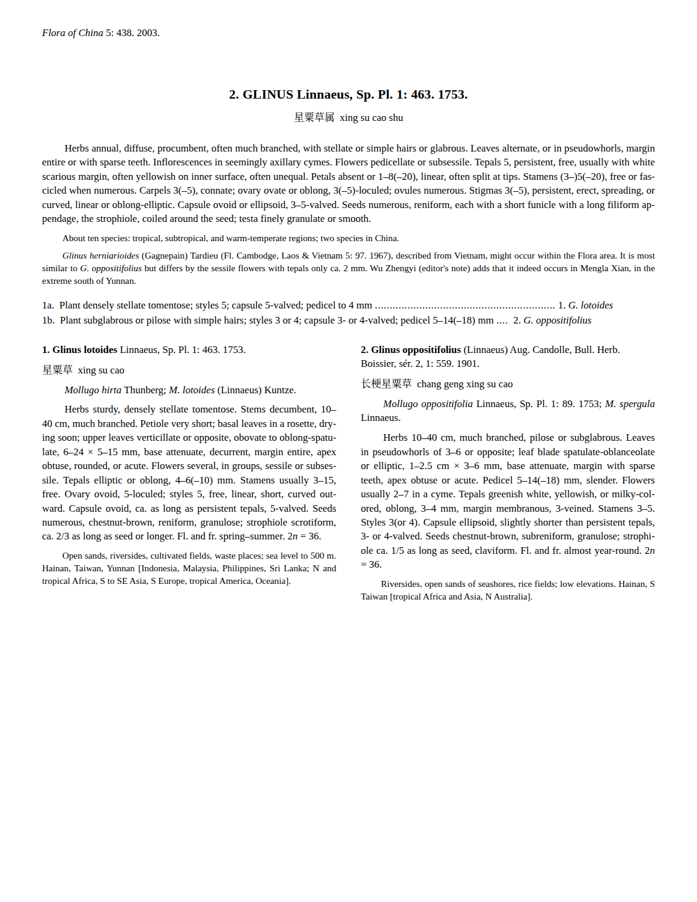Flora of China 5: 438. 2003.
2. GLINUS Linnaeus, Sp. Pl. 1: 463. 1753.
星粟草属 xing su cao shu
Herbs annual, diffuse, procumbent, often much branched, with stellate or simple hairs or glabrous. Leaves alternate, or in pseudowhorls, margin entire or with sparse teeth. Inflorescences in seemingly axillary cymes. Flowers pedicellate or subsessile. Tepals 5, persistent, free, usually with white scarious margin, often yellowish on inner surface, often unequal. Petals absent or 1–8(–20), linear, often split at tips. Stamens (3–)5(–20), free or fascicled when numerous. Carpels 3(–5), connate; ovary ovate or oblong, 3(–5)-loculed; ovules numerous. Stigmas 3(–5), persistent, erect, spreading, or curved, linear or oblong-elliptic. Capsule ovoid or ellipsoid, 3–5-valved. Seeds numerous, reniform, each with a short funicle with a long filiform appendage, the strophiole, coiled around the seed; testa finely granulate or smooth.
About ten species: tropical, subtropical, and warm-temperate regions; two species in China.
Glinus herniarioides (Gagnepain) Tardieu (Fl. Cambodge, Laos & Vietnam 5: 97. 1967), described from Vietnam, might occur within the Flora area. It is most similar to G. oppositifolius but differs by the sessile flowers with tepals only ca. 2 mm. Wu Zhengyi (editor's note) adds that it indeed occurs in Mengla Xian, in the extreme south of Yunnan.
1a. Plant densely stellate tomentose; styles 5; capsule 5-valved; pedicel to 4 mm ............................................................. 1. G. lotoides 1b. Plant subglabrous or pilose with simple hairs; styles 3 or 4; capsule 3- or 4-valved; pedicel 5–14(–18) mm .... 2. G. oppositifolius
1. Glinus lotoides Linnaeus, Sp. Pl. 1: 463. 1753.
星粟草 xing su cao
Mollugo hirta Thunberg; M. lotoides (Linnaeus) Kuntze.
Herbs sturdy, densely stellate tomentose. Stems decumbent, 10–40 cm, much branched. Petiole very short; basal leaves in a rosette, drying soon; upper leaves verticillate or opposite, obovate to oblong-spatulate, 6–24 × 5–15 mm, base attenuate, decurrent, margin entire, apex obtuse, rounded, or acute. Flowers several, in groups, sessile or subsessile. Tepals elliptic or oblong, 4–6(–10) mm. Stamens usually 3–15, free. Ovary ovoid, 5-loculed; styles 5, free, linear, short, curved outward. Capsule ovoid, ca. as long as persistent tepals, 5-valved. Seeds numerous, chestnut-brown, reniform, granulose; strophiole scrotiform, ca. 2/3 as long as seed or longer. Fl. and fr. spring–summer. 2n = 36.
Open sands, riversides, cultivated fields, waste places; sea level to 500 m. Hainan, Taiwan, Yunnan [Indonesia, Malaysia, Philippines, Sri Lanka; N and tropical Africa, S to SE Asia, S Europe, tropical America, Oceania].
2. Glinus oppositifolius (Linnaeus) Aug. Candolle, Bull. Herb. Boissier, sér. 2, 1: 559. 1901.
长梗星粟草 chang geng xing su cao
Mollugo oppositifolia Linnaeus, Sp. Pl. 1: 89. 1753; M. spergula Linnaeus.
Herbs 10–40 cm, much branched, pilose or subglabrous. Leaves in pseudowhorls of 3–6 or opposite; leaf blade spatulate-oblanceolate or elliptic, 1–2.5 cm × 3–6 mm, base attenuate, margin with sparse teeth, apex obtuse or acute. Pedicel 5–14(–18) mm, slender. Flowers usually 2–7 in a cyme. Tepals greenish white, yellowish, or milky-colored, oblong, 3–4 mm, margin membranous, 3-veined. Stamens 3–5. Styles 3(or 4). Capsule ellipsoid, slightly shorter than persistent tepals, 3- or 4-valved. Seeds chestnut-brown, subreniform, granulose; strophiole ca. 1/5 as long as seed, claviform. Fl. and fr. almost year-round. 2n = 36.
Riversides, open sands of seashores, rice fields; low elevations. Hainan, S Taiwan [tropical Africa and Asia, N Australia].